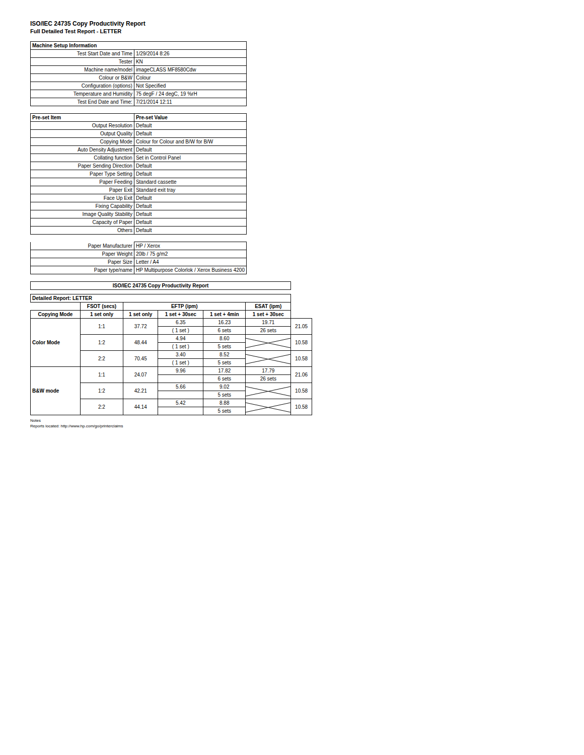ISO/IEC 24735 Copy Productivity Report
Full Detailed Test Report - LETTER
| Machine Setup Information |
| Test Start Date and Time | 1/29/2014 8:26 |
| Tester | KN |
| Machine name/model | imageCLASS MF8580Cdw |
| Colour or B&W | Colour |
| Configuration (options) | Not Specified |
| Temperature and Humidity | 75 degF / 24 degC, 19 %rH |
| Test End Date and Time: | 7/21/2014 12:11 |
| Pre-set Item | Pre-set Value |
| Output Resolution | Default |
| Output Quality | Default |
| Copying Mode | Colour for Colour and B/W for B/W |
| Auto Density Adjustment | Default |
| Collating function | Set in Control Panel |
| Paper Sending Direction | Default |
| Paper Type Setting | Default |
| Paper Feeding | Standard cassette |
| Paper Exit | Standard exit tray |
| Face Up Exit | Default |
| Fixing Capability | Default |
| Image Quality Stability | Default |
| Capacity of Paper | Default |
| Others | Default |
| Paper Manufacturer | HP / Xerox |
| Paper Weight | 20lb / 75 g/m2 |
| Paper Size | Letter / A4 |
| Paper type/name | HP Multipurpose Colorlok / Xerox Business 4200 |
| ISO/IEC 24735 Copy Productivity Report |
| Detailed Report: LETTER |
| | FSOT (secs) | EFTP (ipm) | ESAT (ipm) |
| Copying Mode | 1 set only | 1 set only | 1 set + 30sec | 1 set + 4min | 1 set + 30sec |
| Color Mode | 1:1 | 37.72 | 6.35 | 16.23 | 19.71 | 21.05 |
| ( 1 set ) | 6 sets | 26 sets |
| 1:2 | 48.44 | 4.94 | 8.60 | | 10.58 |
| ( 1 set ) | 5 sets |
| 2:2 | 70.45 | 3.40 | 8.52 | | 10.58 |
| ( 1 set ) | 5 sets |
| B&W mode | 1:1 | 24.07 | 9.96 | 17.82 | 17.79 | 21.06 |
| | 6 sets | 26 sets |
| 1:2 | 42.21 | 5.66 | 9.02 | | 10.58 |
| | 5 sets |
| 2:2 | 44.14 | 5.42 | 8.88 | | 10.58 |
| | 5 sets |
Notes
Reports located: http://www.hp.com/go/printerclaims